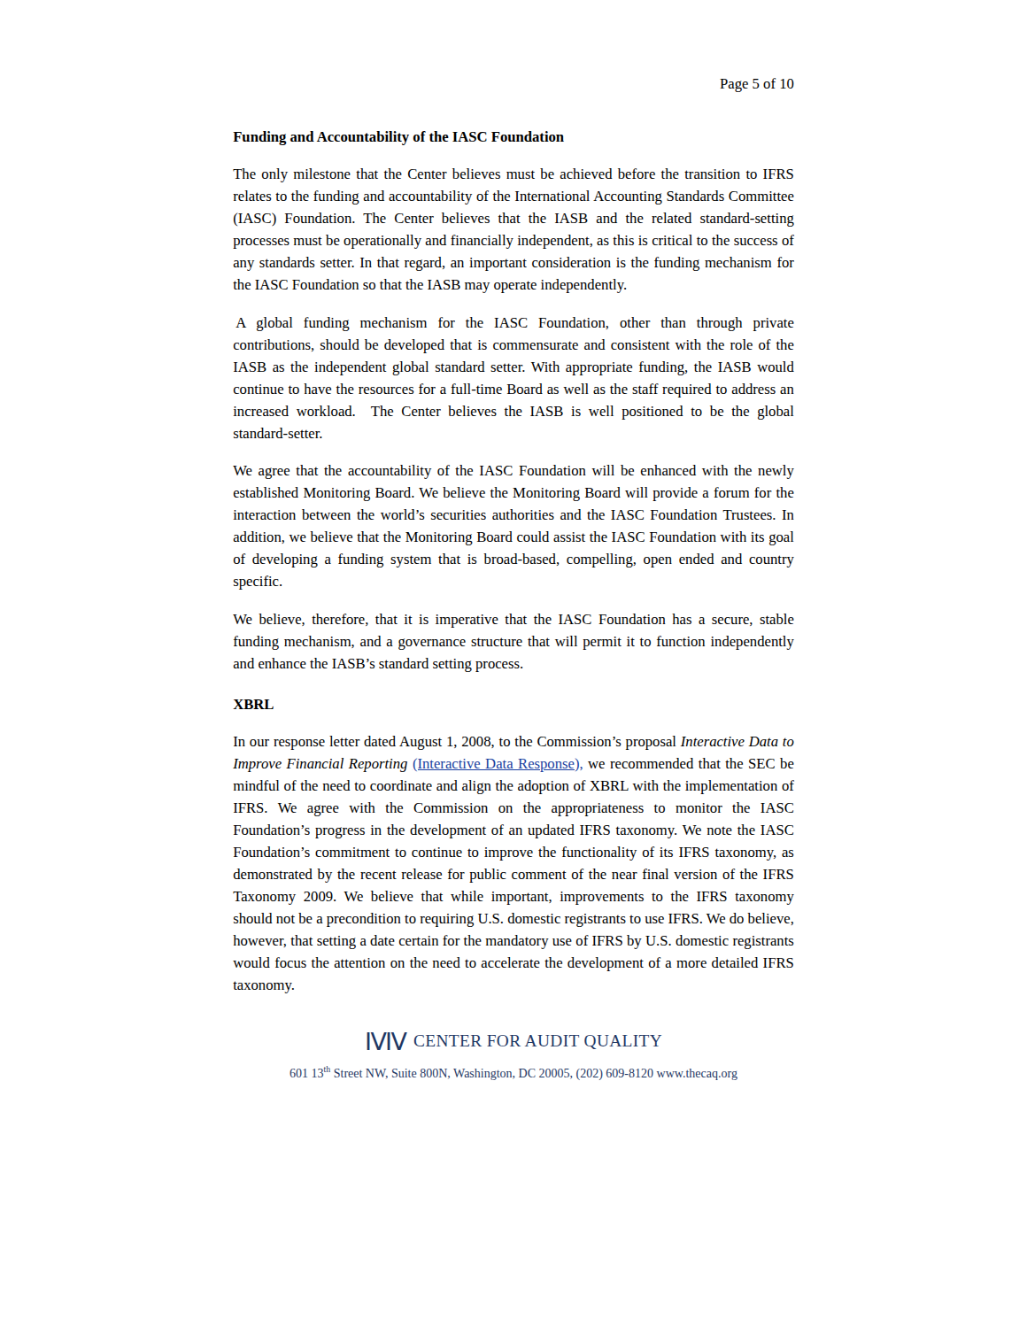Page 5 of 10
Funding and Accountability of the IASC Foundation
The only milestone that the Center believes must be achieved before the transition to IFRS relates to the funding and accountability of the International Accounting Standards Committee (IASC) Foundation. The Center believes that the IASB and the related standard-setting processes must be operationally and financially independent, as this is critical to the success of any standards setter. In that regard, an important consideration is the funding mechanism for the IASC Foundation so that the IASB may operate independently.
A global funding mechanism for the IASC Foundation, other than through private contributions, should be developed that is commensurate and consistent with the role of the IASB as the independent global standard setter. With appropriate funding, the IASB would continue to have the resources for a full-time Board as well as the staff required to address an increased workload. The Center believes the IASB is well positioned to be the global standard-setter.
We agree that the accountability of the IASC Foundation will be enhanced with the newly established Monitoring Board. We believe the Monitoring Board will provide a forum for the interaction between the world’s securities authorities and the IASC Foundation Trustees. In addition, we believe that the Monitoring Board could assist the IASC Foundation with its goal of developing a funding system that is broad-based, compelling, open ended and country specific.
We believe, therefore, that it is imperative that the IASC Foundation has a secure, stable funding mechanism, and a governance structure that will permit it to function independently and enhance the IASB’s standard setting process.
XBRL
In our response letter dated August 1, 2008, to the Commission’s proposal Interactive Data to Improve Financial Reporting (Interactive Data Response), we recommended that the SEC be mindful of the need to coordinate and align the adoption of XBRL with the implementation of IFRS. We agree with the Commission on the appropriateness to monitor the IASC Foundation’s progress in the development of an updated IFRS taxonomy. We note the IASC Foundation’s commitment to continue to improve the functionality of its IFRS taxonomy, as demonstrated by the recent release for public comment of the near final version of the IFRS Taxonomy 2009. We believe that while important, improvements to the IFRS taxonomy should not be a precondition to requiring U.S. domestic registrants to use IFRS. We do believe, however, that setting a date certain for the mandatory use of IFRS by U.S. domestic registrants would focus the attention on the need to accelerate the development of a more detailed IFRS taxonomy.
ⅣⅣ CENTER FOR AUDIT QUALITY
601 13th Street NW, Suite 800N, Washington, DC 20005, (202) 609-8120 www.thecaq.org